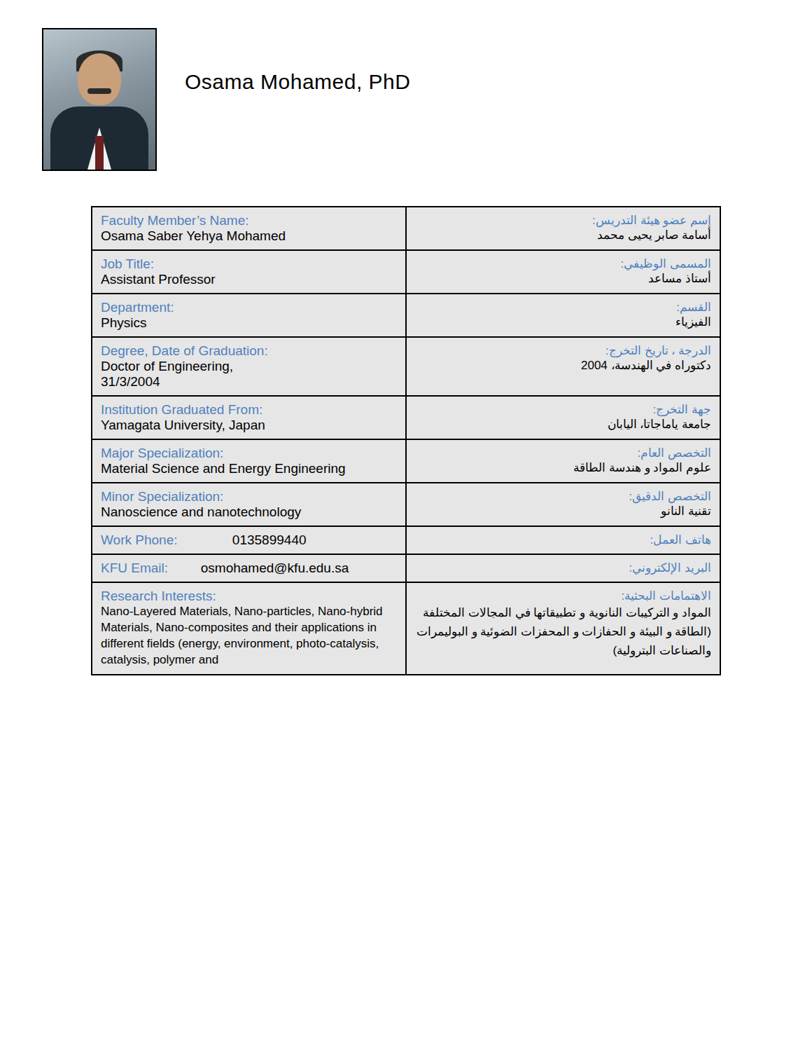Osama Mohamed, PhD
| Faculty Member’s Name: Osama Saber Yehya Mohamed | إسم عضو هيئة التدريس: أسامة صابر يحيى محمد |
| Job Title: Assistant Professor | المسمى الوظيفي: أستاذ مساعد |
| Department: Physics | القسم: الفيزياء |
| Degree, Date of Graduation: Doctor of Engineering, 31/3/2004 | الدرجة ، تاريخ التخرج: دكتوراه في الهندسة، 2004 |
| Institution Graduated From: Yamagata University, Japan | جهة التخرج: جامعة ياماجاتا، اليابان |
| Major Specialization: Material Science and Energy Engineering | التخصص العام: علوم المواد و هندسة الطاقة |
| Minor Specialization: Nanoscience and nanotechnology | التخصص الدقيق: تقنية النانو |
| Work Phone: 0135899440 | هاتف العمل: |
| KFU Email: osmohamed@kfu.edu.sa | البريد الإلكتروني: |
| Research Interests: Nano-Layered Materials, Nano-particles, Nano-hybrid Materials, Nano-composites and their applications in different fields (energy, environment, photo-catalysis, catalysis, polymer and | الاهتمامات البحثية: المواد و التركيبات النانوية و تطبيقاتها في المجالات المختلفة (الطاقة و البيئة و الحفازات و المحفزات الضوئية و البوليمرات والصناعات البترولية) |